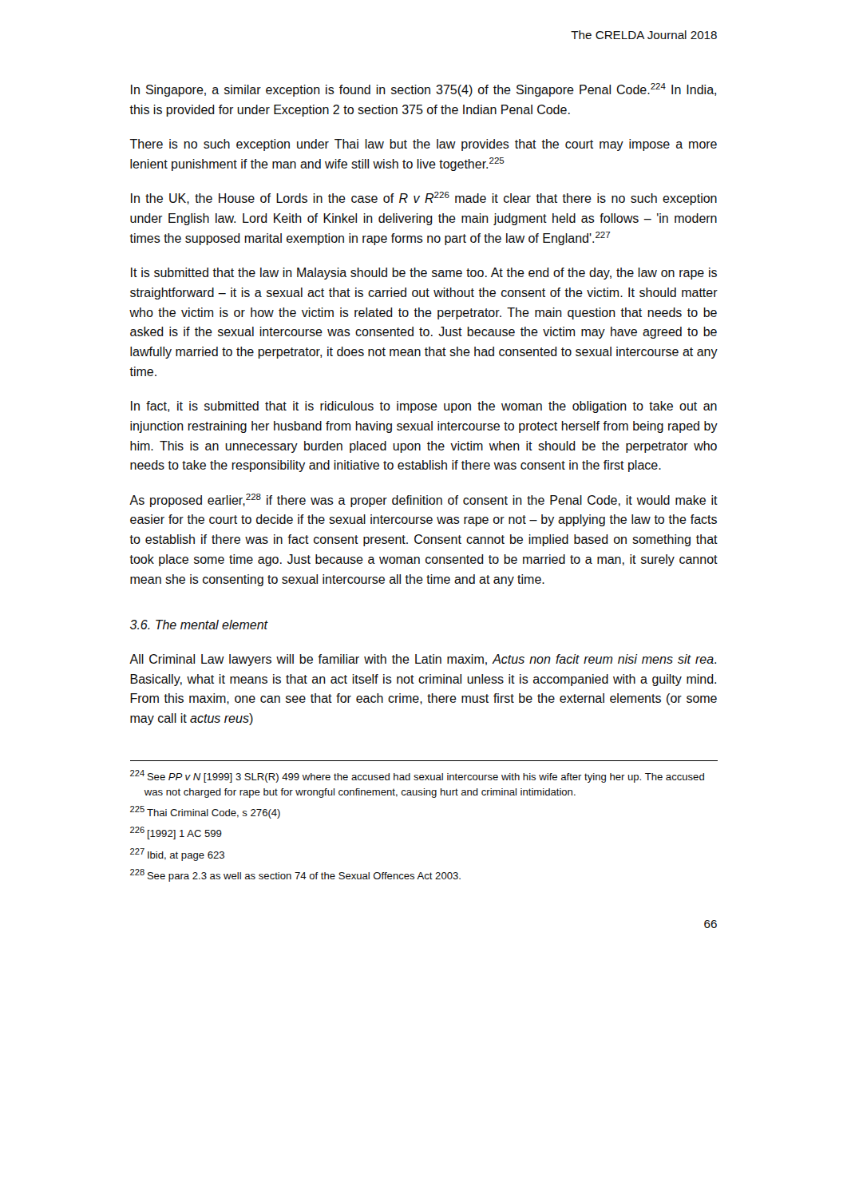The CRELDA Journal 2018
In Singapore, a similar exception is found in section 375(4) of the Singapore Penal Code.224 In India, this is provided for under Exception 2 to section 375 of the Indian Penal Code.
There is no such exception under Thai law but the law provides that the court may impose a more lenient punishment if the man and wife still wish to live together.225
In the UK, the House of Lords in the case of R v R226 made it clear that there is no such exception under English law. Lord Keith of Kinkel in delivering the main judgment held as follows – 'in modern times the supposed marital exemption in rape forms no part of the law of England'.227
It is submitted that the law in Malaysia should be the same too. At the end of the day, the law on rape is straightforward – it is a sexual act that is carried out without the consent of the victim. It should matter who the victim is or how the victim is related to the perpetrator. The main question that needs to be asked is if the sexual intercourse was consented to. Just because the victim may have agreed to be lawfully married to the perpetrator, it does not mean that she had consented to sexual intercourse at any time.
In fact, it is submitted that it is ridiculous to impose upon the woman the obligation to take out an injunction restraining her husband from having sexual intercourse to protect herself from being raped by him. This is an unnecessary burden placed upon the victim when it should be the perpetrator who needs to take the responsibility and initiative to establish if there was consent in the first place.
As proposed earlier,228 if there was a proper definition of consent in the Penal Code, it would make it easier for the court to decide if the sexual intercourse was rape or not – by applying the law to the facts to establish if there was in fact consent present. Consent cannot be implied based on something that took place some time ago. Just because a woman consented to be married to a man, it surely cannot mean she is consenting to sexual intercourse all the time and at any time.
3.6. The mental element
All Criminal Law lawyers will be familiar with the Latin maxim, Actus non facit reum nisi mens sit rea. Basically, what it means is that an act itself is not criminal unless it is accompanied with a guilty mind. From this maxim, one can see that for each crime, there must first be the external elements (or some may call it actus reus)
224 See PP v N [1999] 3 SLR(R) 499 where the accused had sexual intercourse with his wife after tying her up. The accused was not charged for rape but for wrongful confinement, causing hurt and criminal intimidation.
225 Thai Criminal Code, s 276(4)
226[1992] 1 AC 599
227 Ibid, at page 623
228 See para 2.3 as well as section 74 of the Sexual Offences Act 2003.
66